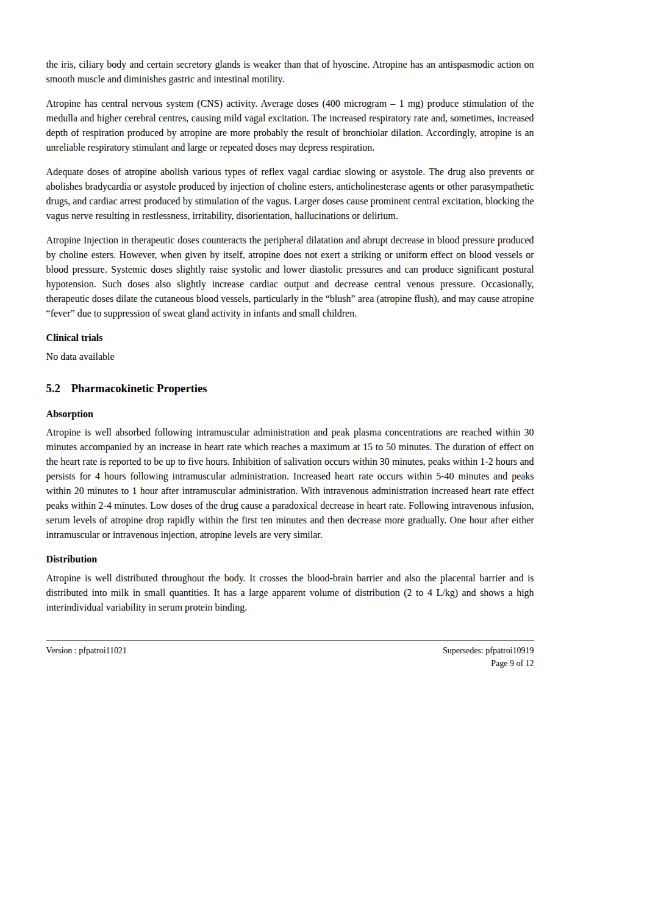the iris, ciliary body and certain secretory glands is weaker than that of hyoscine. Atropine has an antispasmodic action on smooth muscle and diminishes gastric and intestinal motility.
Atropine has central nervous system (CNS) activity. Average doses (400 microgram – 1 mg) produce stimulation of the medulla and higher cerebral centres, causing mild vagal excitation. The increased respiratory rate and, sometimes, increased depth of respiration produced by atropine are more probably the result of bronchiolar dilation. Accordingly, atropine is an unreliable respiratory stimulant and large or repeated doses may depress respiration.
Adequate doses of atropine abolish various types of reflex vagal cardiac slowing or asystole. The drug also prevents or abolishes bradycardia or asystole produced by injection of choline esters, anticholinesterase agents or other parasympathetic drugs, and cardiac arrest produced by stimulation of the vagus. Larger doses cause prominent central excitation, blocking the vagus nerve resulting in restlessness, irritability, disorientation, hallucinations or delirium.
Atropine Injection in therapeutic doses counteracts the peripheral dilatation and abrupt decrease in blood pressure produced by choline esters. However, when given by itself, atropine does not exert a striking or uniform effect on blood vessels or blood pressure. Systemic doses slightly raise systolic and lower diastolic pressures and can produce significant postural hypotension. Such doses also slightly increase cardiac output and decrease central venous pressure. Occasionally, therapeutic doses dilate the cutaneous blood vessels, particularly in the “blush” area (atropine flush), and may cause atropine “fever” due to suppression of sweat gland activity in infants and small children.
Clinical trials
No data available
5.2 Pharmacokinetic Properties
Absorption
Atropine is well absorbed following intramuscular administration and peak plasma concentrations are reached within 30 minutes accompanied by an increase in heart rate which reaches a maximum at 15 to 50 minutes. The duration of effect on the heart rate is reported to be up to five hours. Inhibition of salivation occurs within 30 minutes, peaks within 1-2 hours and persists for 4 hours following intramuscular administration. Increased heart rate occurs within 5-40 minutes and peaks within 20 minutes to 1 hour after intramuscular administration. With intravenous administration increased heart rate effect peaks within 2-4 minutes. Low doses of the drug cause a paradoxical decrease in heart rate. Following intravenous infusion, serum levels of atropine drop rapidly within the first ten minutes and then decrease more gradually. One hour after either intramuscular or intravenous injection, atropine levels are very similar.
Distribution
Atropine is well distributed throughout the body. It crosses the blood-brain barrier and also the placental barrier and is distributed into milk in small quantities. It has a large apparent volume of distribution (2 to 4 L/kg) and shows a high interindividual variability in serum protein binding.
Version : pfpatroi11021
Supersedes: pfpatroi10919
Page 9 of 12